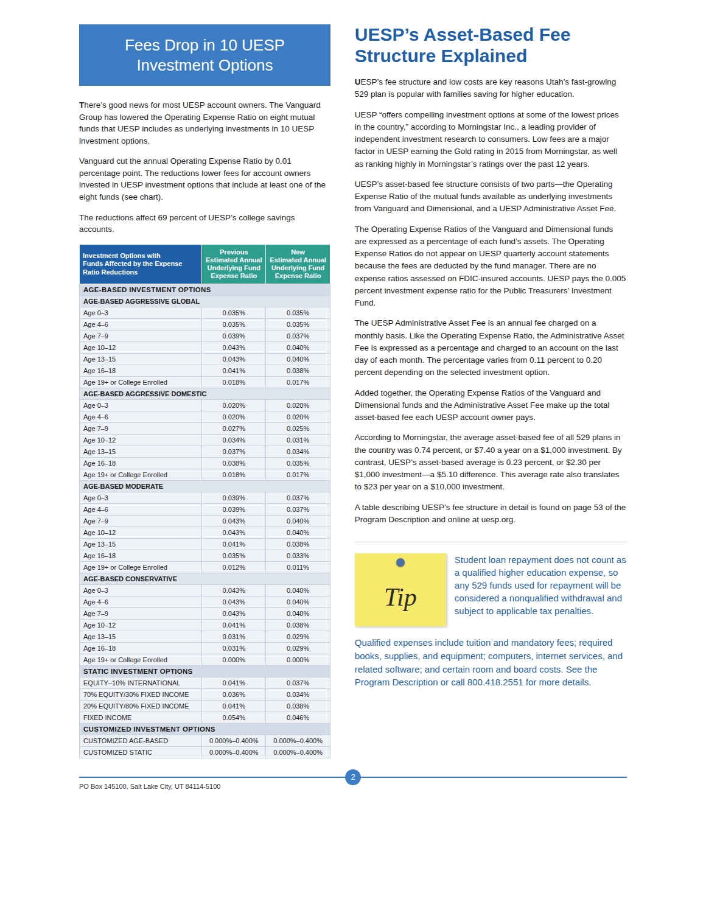Fees Drop in 10 UESP
Investment Options
There’s good news for most UESP account owners. The Vanguard Group has lowered the Operating Expense Ratio on eight mutual funds that UESP includes as underlying investments in 10 UESP investment options.
Vanguard cut the annual Operating Expense Ratio by 0.01 percentage point. The reductions lower fees for account owners invested in UESP investment options that include at least one of the eight funds (see chart).
The reductions affect 69 percent of UESP’s college savings accounts.
| Investment Options with Funds Affected by the Expense Ratio Reductions | Previous Estimated Annual Underlying Fund Expense Ratio | New Estimated Annual Underlying Fund Expense Ratio |
| --- | --- | --- |
| AGE-BASED INVESTMENT OPTIONS |
| AGE-BASED AGGRESSIVE GLOBAL |
| Age 0–3 | 0.035% | 0.035% |
| Age 4–6 | 0.035% | 0.035% |
| Age 7–9 | 0.039% | 0.037% |
| Age 10–12 | 0.043% | 0.040% |
| Age 13–15 | 0.043% | 0.040% |
| Age 16–18 | 0.041% | 0.038% |
| Age 19+ or College Enrolled | 0.018% | 0.017% |
| AGE-BASED AGGRESSIVE DOMESTIC |
| Age 0–3 | 0.020% | 0.020% |
| Age 4–6 | 0.020% | 0.020% |
| Age 7–9 | 0.027% | 0.025% |
| Age 10–12 | 0.034% | 0.031% |
| Age 13–15 | 0.037% | 0.034% |
| Age 16–18 | 0.038% | 0.035% |
| Age 19+ or College Enrolled | 0.018% | 0.017% |
| AGE-BASED MODERATE |
| Age 0–3 | 0.039% | 0.037% |
| Age 4–6 | 0.039% | 0.037% |
| Age 7–9 | 0.043% | 0.040% |
| Age 10–12 | 0.043% | 0.040% |
| Age 13–15 | 0.041% | 0.038% |
| Age 16–18 | 0.035% | 0.033% |
| Age 19+ or College Enrolled | 0.012% | 0.011% |
| AGE-BASED CONSERVATIVE |
| Age 0–3 | 0.043% | 0.040% |
| Age 4–6 | 0.043% | 0.040% |
| Age 7–9 | 0.043% | 0.040% |
| Age 10–12 | 0.041% | 0.038% |
| Age 13–15 | 0.031% | 0.029% |
| Age 16–18 | 0.031% | 0.029% |
| Age 19+ or College Enrolled | 0.000% | 0.000% |
| STATIC INVESTMENT OPTIONS |
| EQUITY–10% INTERNATIONAL | 0.041% | 0.037% |
| 70% EQUITY/30% FIXED INCOME | 0.036% | 0.034% |
| 20% EQUITY/80% FIXED INCOME | 0.041% | 0.038% |
| FIXED INCOME | 0.054% | 0.046% |
| CUSTOMIZED INVESTMENT OPTIONS |
| CUSTOMIZED AGE-BASED | 0.000%–0.400% | 0.000%–0.400% |
| CUSTOMIZED STATIC | 0.000%–0.400% | 0.000%–0.400% |
UESP’s Asset-Based Fee Structure Explained
UESP’s fee structure and low costs are key reasons Utah’s fast-growing 529 plan is popular with families saving for higher education.
UESP “offers compelling investment options at some of the lowest prices in the country,” according to Morningstar Inc., a leading provider of independent investment research to consumers. Low fees are a major factor in UESP earning the Gold rating in 2015 from Morningstar, as well as ranking highly in Morningstar’s ratings over the past 12 years.
UESP’s asset-based fee structure consists of two parts—the Operating Expense Ratio of the mutual funds available as underlying investments from Vanguard and Dimensional, and a UESP Administrative Asset Fee.
The Operating Expense Ratios of the Vanguard and Dimensional funds are expressed as a percentage of each fund’s assets. The Operating Expense Ratios do not appear on UESP quarterly account statements because the fees are deducted by the fund manager. There are no expense ratios assessed on FDIC-insured accounts. UESP pays the 0.005 percent investment expense ratio for the Public Treasurers’ Investment Fund.
The UESP Administrative Asset Fee is an annual fee charged on a monthly basis. Like the Operating Expense Ratio, the Administrative Asset Fee is expressed as a percentage and charged to an account on the last day of each month. The percentage varies from 0.11 percent to 0.20 percent depending on the selected investment option.
Added together, the Operating Expense Ratios of the Vanguard and Dimensional funds and the Administrative Asset Fee make up the total asset-based fee each UESP account owner pays.
According to Morningstar, the average asset-based fee of all 529 plans in the country was 0.74 percent, or $7.40 a year on a $1,000 investment. By contrast, UESP’s asset-based average is 0.23 percent, or $2.30 per $1,000 investment—a $5.10 difference. This average rate also translates to $23 per year on a $10,000 investment.
A table describing UESP’s fee structure in detail is found on page 53 of the Program Description and online at uesp.org.
Tip
Student loan repayment does not count as a qualified higher education expense, so any 529 funds used for repayment will be considered a nonqualified withdrawal and subject to applicable tax penalties.
Qualified expenses include tuition and mandatory fees; required books, supplies, and equipment; computers, internet services, and related software; and certain room and board costs. See the Program Description or call 800.418.2551 for more details.
2
PO Box 145100, Salt Lake City, UT 84114-5100